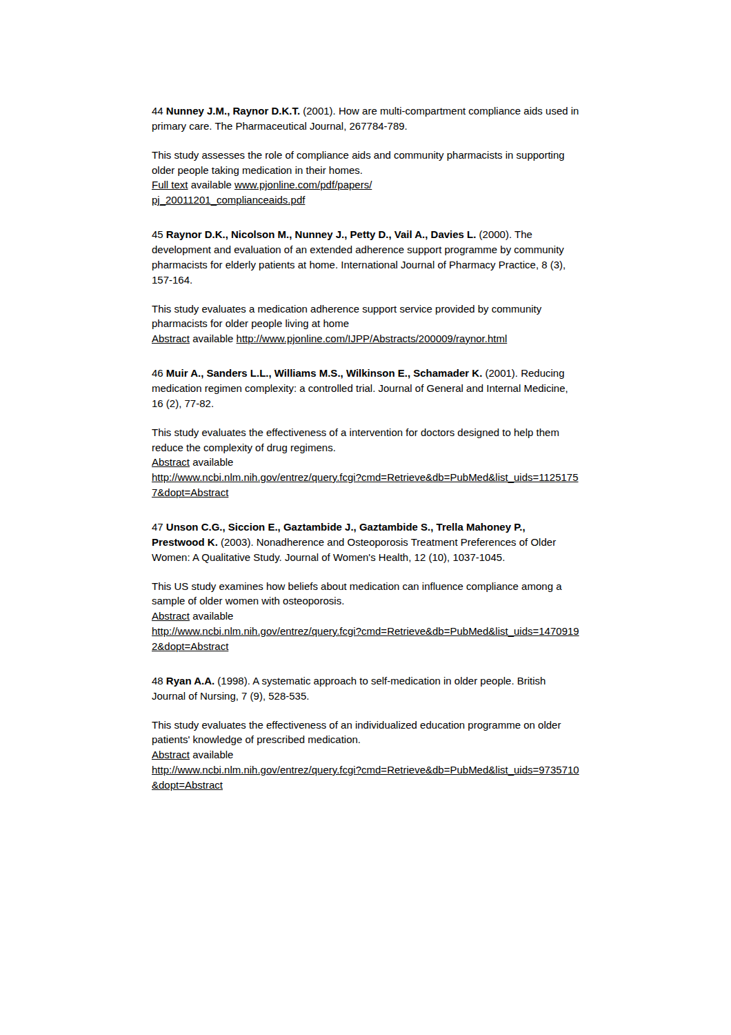44 Nunney J.M., Raynor D.K.T. (2001). How are multi-compartment compliance aids used in primary care. The Pharmaceutical Journal, 267784-789.
This study assesses the role of compliance aids and community pharmacists in supporting older people taking medication in their homes.
Full text available www.pjonline.com/pdf/papers/
pj_20011201_complianceaids.pdf
45 Raynor D.K., Nicolson M., Nunney J., Petty D., Vail A., Davies L. (2000). The development and evaluation of an extended adherence support programme by community pharmacists for elderly patients at home. International Journal of Pharmacy Practice, 8 (3), 157-164.
This study evaluates a medication adherence support service provided by community pharmacists for older people living at home
Abstract available http://www.pjonline.com/IJPP/Abstracts/200009/raynor.html
46 Muir A., Sanders L.L., Williams M.S., Wilkinson E., Schamader K. (2001). Reducing medication regimen complexity: a controlled trial. Journal of General and Internal Medicine, 16 (2), 77-82.
This study evaluates the effectiveness of a intervention for doctors designed to help them reduce the complexity of drug regimens.
Abstract available
http://www.ncbi.nlm.nih.gov/entrez/query.fcgi?cmd=Retrieve&db=PubMed&list_uids=11251757&dopt=Abstract
47 Unson C.G., Siccion E., Gaztambide J., Gaztambide S., Trella Mahoney P., Prestwood K. (2003). Nonadherence and Osteoporosis Treatment Preferences of Older Women: A Qualitative Study. Journal of Women's Health, 12 (10), 1037-1045.
This US study examines how beliefs about medication can influence compliance among a sample of older women with osteoporosis.
Abstract available
http://www.ncbi.nlm.nih.gov/entrez/query.fcgi?cmd=Retrieve&db=PubMed&list_uids=14709192&dopt=Abstract
48 Ryan A.A. (1998). A systematic approach to self-medication in older people. British Journal of Nursing, 7 (9), 528-535.
This study evaluates the effectiveness of an individualized education programme on older patients' knowledge of prescribed medication.
Abstract available
http://www.ncbi.nlm.nih.gov/entrez/query.fcgi?cmd=Retrieve&db=PubMed&list_uids=9735710&dopt=Abstract